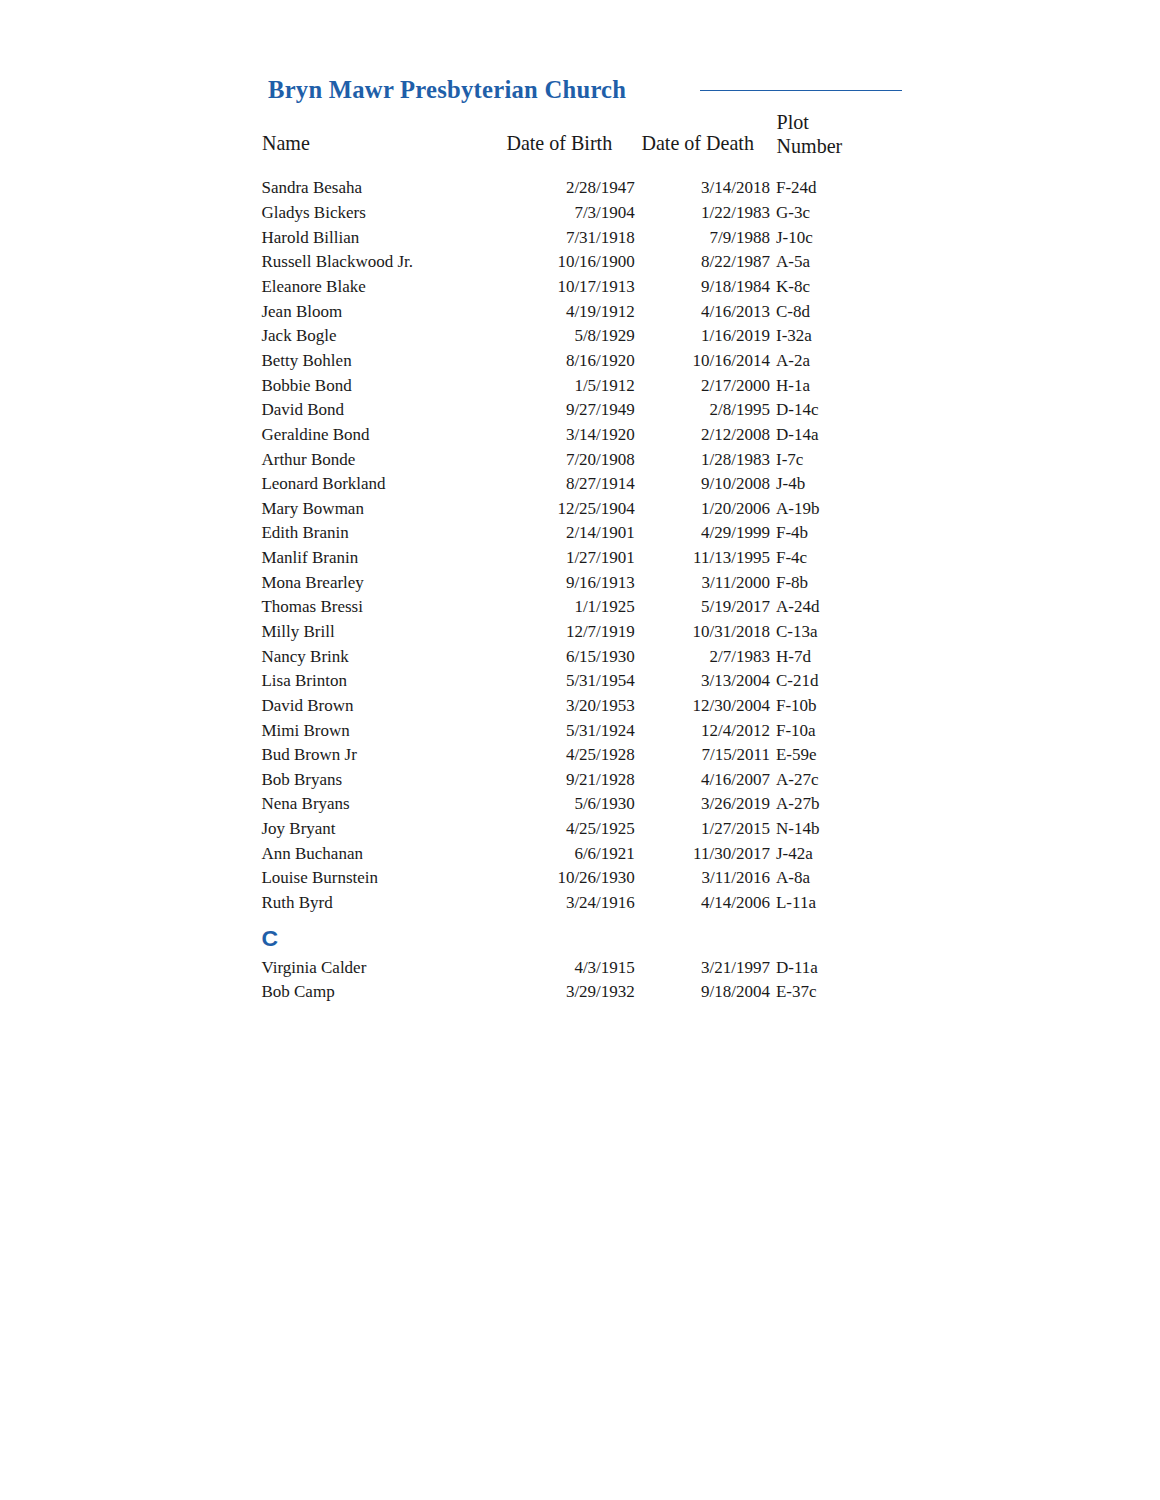Bryn Mawr Presbyterian Church
| Name | Date of Birth | Date of Death | Plot Number |
| --- | --- | --- | --- |
| Sandra Besaha | 2/28/1947 | 3/14/2018 | F-24d |
| Gladys Bickers | 7/3/1904 | 1/22/1983 | G-3c |
| Harold Billian | 7/31/1918 | 7/9/1988 | J-10c |
| Russell Blackwood Jr. | 10/16/1900 | 8/22/1987 | A-5a |
| Eleanore Blake | 10/17/1913 | 9/18/1984 | K-8c |
| Jean Bloom | 4/19/1912 | 4/16/2013 | C-8d |
| Jack Bogle | 5/8/1929 | 1/16/2019 | I-32a |
| Betty Bohlen | 8/16/1920 | 10/16/2014 | A-2a |
| Bobbie Bond | 1/5/1912 | 2/17/2000 | H-1a |
| David Bond | 9/27/1949 | 2/8/1995 | D-14c |
| Geraldine Bond | 3/14/1920 | 2/12/2008 | D-14a |
| Arthur Bonde | 7/20/1908 | 1/28/1983 | I-7c |
| Leonard Borkland | 8/27/1914 | 9/10/2008 | J-4b |
| Mary Bowman | 12/25/1904 | 1/20/2006 | A-19b |
| Edith Branin | 2/14/1901 | 4/29/1999 | F-4b |
| Manlif Branin | 1/27/1901 | 11/13/1995 | F-4c |
| Mona Brearley | 9/16/1913 | 3/11/2000 | F-8b |
| Thomas Bressi | 1/1/1925 | 5/19/2017 | A-24d |
| Milly Brill | 12/7/1919 | 10/31/2018 | C-13a |
| Nancy Brink | 6/15/1930 | 2/7/1983 | H-7d |
| Lisa Brinton | 5/31/1954 | 3/13/2004 | C-21d |
| David Brown | 3/20/1953 | 12/30/2004 | F-10b |
| Mimi Brown | 5/31/1924 | 12/4/2012 | F-10a |
| Bud Brown Jr | 4/25/1928 | 7/15/2011 | E-59e |
| Bob Bryans | 9/21/1928 | 4/16/2007 | A-27c |
| Nena Bryans | 5/6/1930 | 3/26/2019 | A-27b |
| Joy Bryant | 4/25/1925 | 1/27/2015 | N-14b |
| Ann Buchanan | 6/6/1921 | 11/30/2017 | J-42a |
| Louise Burnstein | 10/26/1930 | 3/11/2016 | A-8a |
| Ruth Byrd | 3/24/1916 | 4/14/2006 | L-11a |
| C |
| Virginia Calder | 4/3/1915 | 3/21/1997 | D-11a |
| Bob Camp | 3/29/1932 | 9/18/2004 | E-37c |